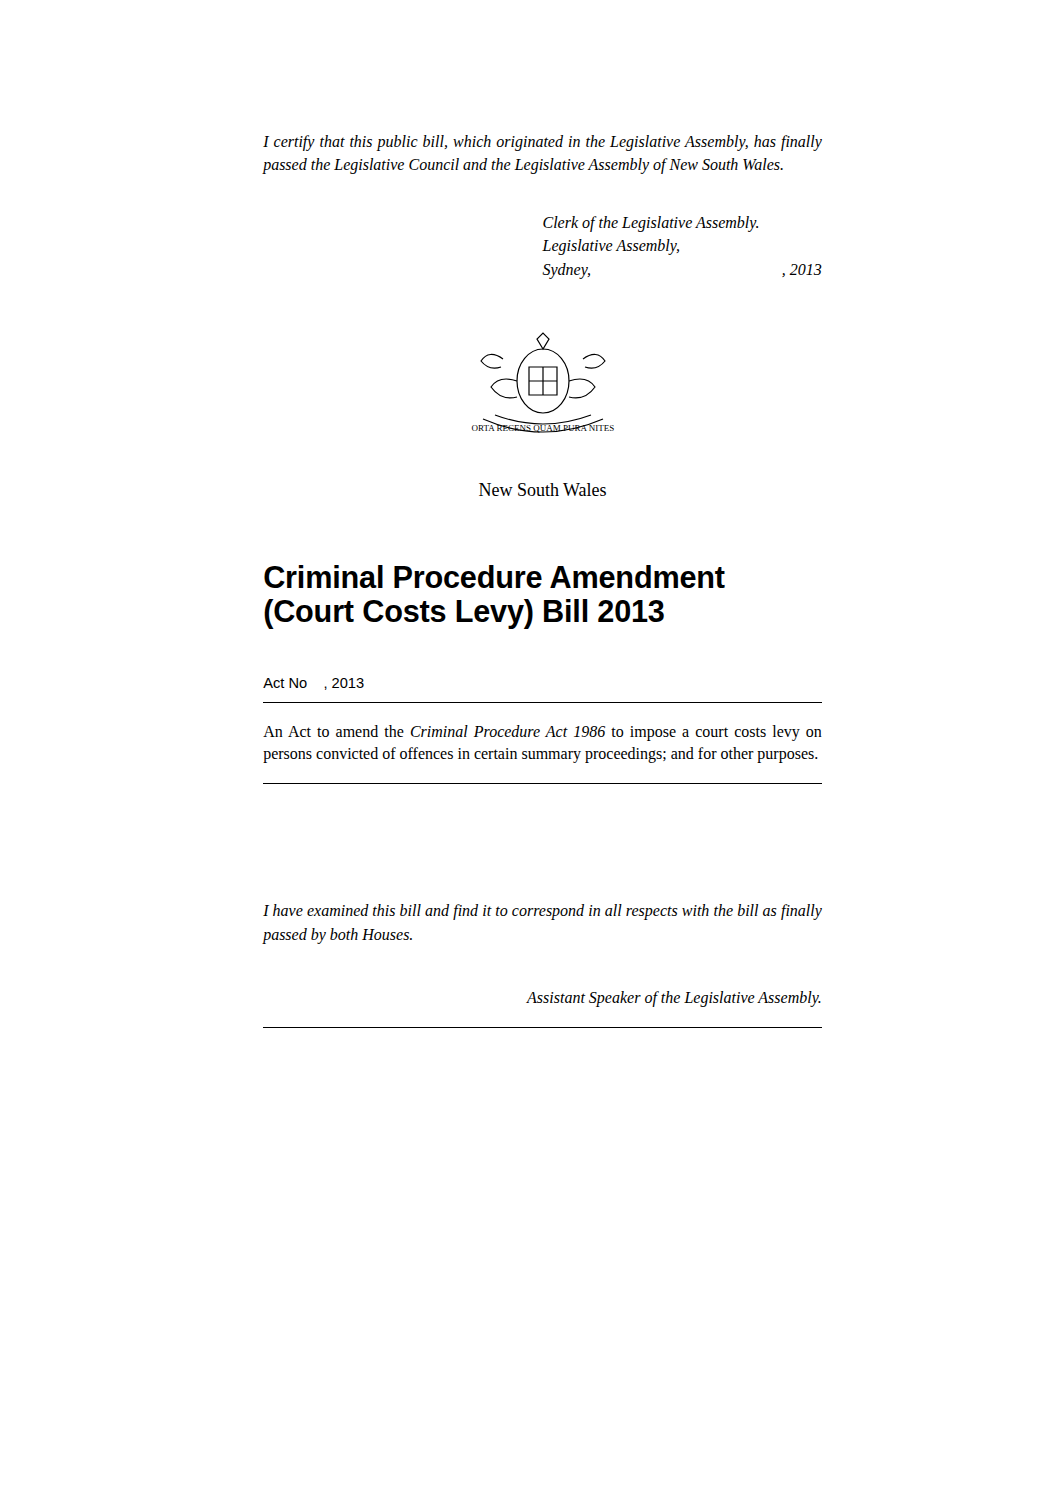I certify that this public bill, which originated in the Legislative Assembly, has finally passed the Legislative Council and the Legislative Assembly of New South Wales.
Clerk of the Legislative Assembly.
Legislative Assembly,
Sydney,, 2013
New South Wales
Criminal Procedure Amendment (Court Costs Levy) Bill 2013
Act No , 2013
An Act to amend the Criminal Procedure Act 1986 to impose a court costs levy on persons convicted of offences in certain summary proceedings; and for other purposes.
I have examined this bill and find it to correspond in all respects with the bill as finally passed by both Houses.
Assistant Speaker of the Legislative Assembly.